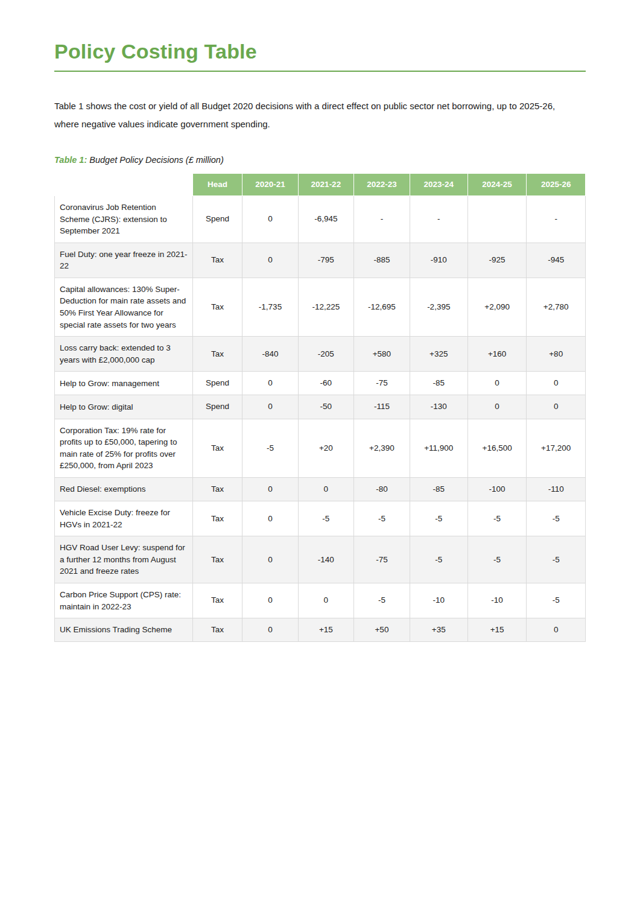Policy Costing Table
Table 1 shows the cost or yield of all Budget 2020 decisions with a direct effect on public sector net borrowing, up to 2025-26, where negative values indicate government spending.
Table 1: Budget Policy Decisions (£ million)
| | Head | 2020-21 | 2021-22 | 2022-23 | 2023-24 | 2024-25 | 2025-26 |
| --- | --- | --- | --- | --- | --- | --- | --- |
| Coronavirus Job Retention Scheme (CJRS): extension to September 2021 | Spend | 0 | -6,945 | - | - | | - |
| Fuel Duty: one year freeze in 2021-22 | Tax | 0 | -795 | -885 | -910 | -925 | -945 |
| Capital allowances: 130% Super-Deduction for main rate assets and 50% First Year Allowance for special rate assets for two years | Tax | -1,735 | -12,225 | -12,695 | -2,395 | +2,090 | +2,780 |
| Loss carry back: extended to 3 years with £2,000,000 cap | Tax | -840 | -205 | +580 | +325 | +160 | +80 |
| Help to Grow: management | Spend | 0 | -60 | -75 | -85 | 0 | 0 |
| Help to Grow: digital | Spend | 0 | -50 | -115 | -130 | 0 | 0 |
| Corporation Tax: 19% rate for profits up to £50,000, tapering to main rate of 25% for profits over £250,000, from April 2023 | Tax | -5 | +20 | +2,390 | +11,900 | +16,500 | +17,200 |
| Red Diesel: exemptions | Tax | 0 | 0 | -80 | -85 | -100 | -110 |
| Vehicle Excise Duty: freeze for HGVs in 2021-22 | Tax | 0 | -5 | -5 | -5 | -5 | -5 |
| HGV Road User Levy: suspend for a further 12 months from August 2021 and freeze rates | Tax | 0 | -140 | -75 | -5 | -5 | -5 |
| Carbon Price Support (CPS) rate: maintain in 2022-23 | Tax | 0 | 0 | -5 | -10 | -10 | -5 |
| UK Emissions Trading Scheme | Tax | 0 | +15 | +50 | +35 | +15 | 0 |